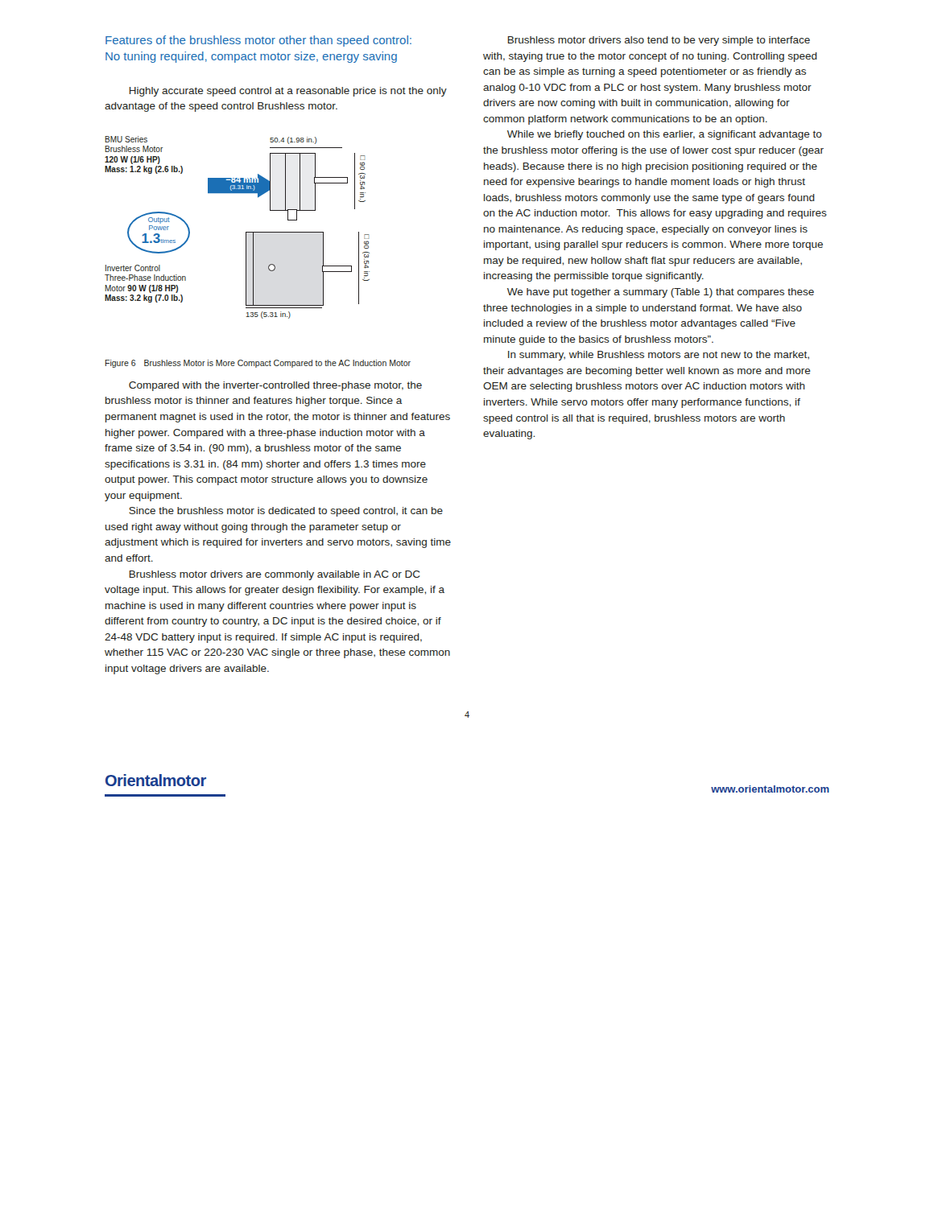Features of the brushless motor other than speed control:
No tuning required, compact motor size, energy saving
Highly accurate speed control at a reasonable price is not the only advantage of the speed control Brushless motor.
BMU Series
Brushless Motor
120 W (1/6 HP)
Mass: 1.2 kg (2.6 lb.)
Output
Power
1.3 times
Inverter Control
Three-Phase Induction
Motor 90 W (1/8 HP)
Mass: 3.2 kg (7.0 lb.)
−84 mm(3.31 in.)
50.4 (1.98 in.)
□90 (3.54 in.)
□90 (3.54 in.)
135 (5.31 in.)
Figure 6 Brushless Motor is More Compact Compared to the AC Induction Motor
Compared with the inverter-controlled three-phase motor, the brushless motor is thinner and features higher torque. Since a permanent magnet is used in the rotor, the motor is thinner and features higher power. Compared with a three-phase induction motor with a frame size of 3.54 in. (90 mm), a brushless motor of the same specifications is 3.31 in. (84 mm) shorter and offers 1.3 times more output power. This compact motor structure allows you to downsize your equipment.
Since the brushless motor is dedicated to speed control, it can be used right away without going through the parameter setup or adjustment which is required for inverters and servo motors, saving time and effort.
Brushless motor drivers are commonly available in AC or DC voltage input. This allows for greater design flexibility. For example, if a machine is used in many different countries where power input is different from country to country, a DC input is the desired choice, or if 24-48 VDC battery input is required. If simple AC input is required, whether 115 VAC or 220-230 VAC single or three phase, these common input voltage drivers are available.
Brushless motor drivers also tend to be very simple to interface with, staying true to the motor concept of no tuning. Controlling speed can be as simple as turning a speed potentiometer or as friendly as analog 0-10 VDC from a PLC or host system. Many brushless motor drivers are now coming with built in communication, allowing for common platform network communications to be an option.
While we briefly touched on this earlier, a significant advantage to the brushless motor offering is the use of lower cost spur reducer (gear heads). Because there is no high precision positioning required or the need for expensive bearings to handle moment loads or high thrust loads, brushless motors commonly use the same type of gears found on the AC induction motor. This allows for easy upgrading and requires no maintenance. As reducing space, especially on conveyor lines is important, using parallel spur reducers is common. Where more torque may be required, new hollow shaft flat spur reducers are available, increasing the permissible torque significantly.
We have put together a summary (Table 1) that compares these three technologies in a simple to understand format. We have also included a review of the brushless motor advantages called “Five minute guide to the basics of brushless motors”.
In summary, while Brushless motors are not new to the market, their advantages are becoming better well known as more and more OEM are selecting brushless motors over AC induction motors with inverters. While servo motors offer many performance functions, if speed control is all that is required, brushless motors are worth evaluating.
4
Oriental motor
www.orientalmotor.com